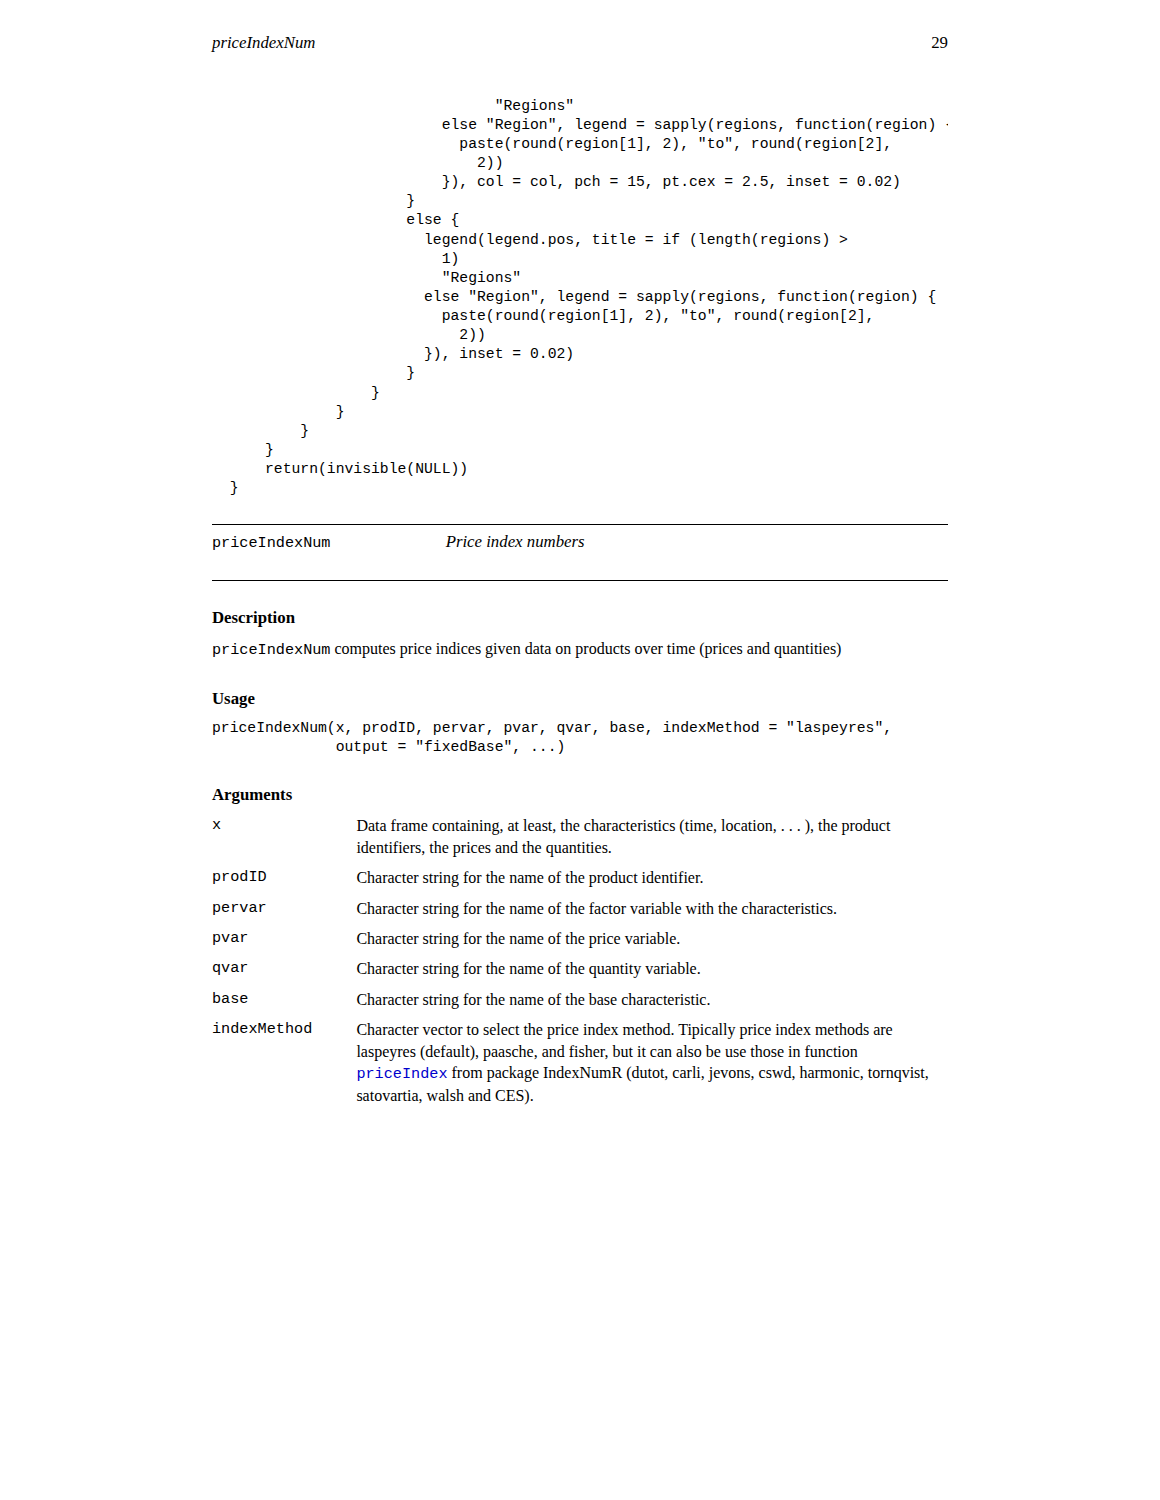priceIndexNum 29
                                "Regions"
                          else "Region", legend = sapply(regions, function(region) {
                            paste(round(region[1], 2), "to", round(region[2],
                              2))
                          }), col = col, pch = 15, pt.cex = 2.5, inset = 0.02)
                      }
                      else {
                        legend(legend.pos, title = if (length(regions) >
                          1)
                          "Regions"
                        else "Region", legend = sapply(regions, function(region) {
                          paste(round(region[1], 2), "to", round(region[2],
                            2))
                        }), inset = 0.02)
                      }
                  }
              }
          }
      }
      return(invisible(NULL))
  }
priceIndexNum Price index numbers
Description
priceIndexNum computes price indices given data on products over time (prices and quantities)
Usage
priceIndexNum(x, prodID, pervar, pvar, qvar, base, indexMethod = "laspeyres",
              output = "fixedBase", ...)
Arguments
x
Data frame containing, at least, the characteristics (time, location, . . . ), the product identifiers, the prices and the quantities.
prodID
Character string for the name of the product identifier.
pervar
Character string for the name of the factor variable with the characteristics.
pvar
Character string for the name of the price variable.
qvar
Character string for the name of the quantity variable.
base
Character string for the name of the base characteristic.
indexMethod
Character vector to select the price index method. Tipically price index methods are laspeyres (default), paasche, and fisher, but it can also be use those in function priceIndex from package IndexNumR (dutot, carli, jevons, cswd, harmonic, tornqvist, satovartia, walsh and CES).